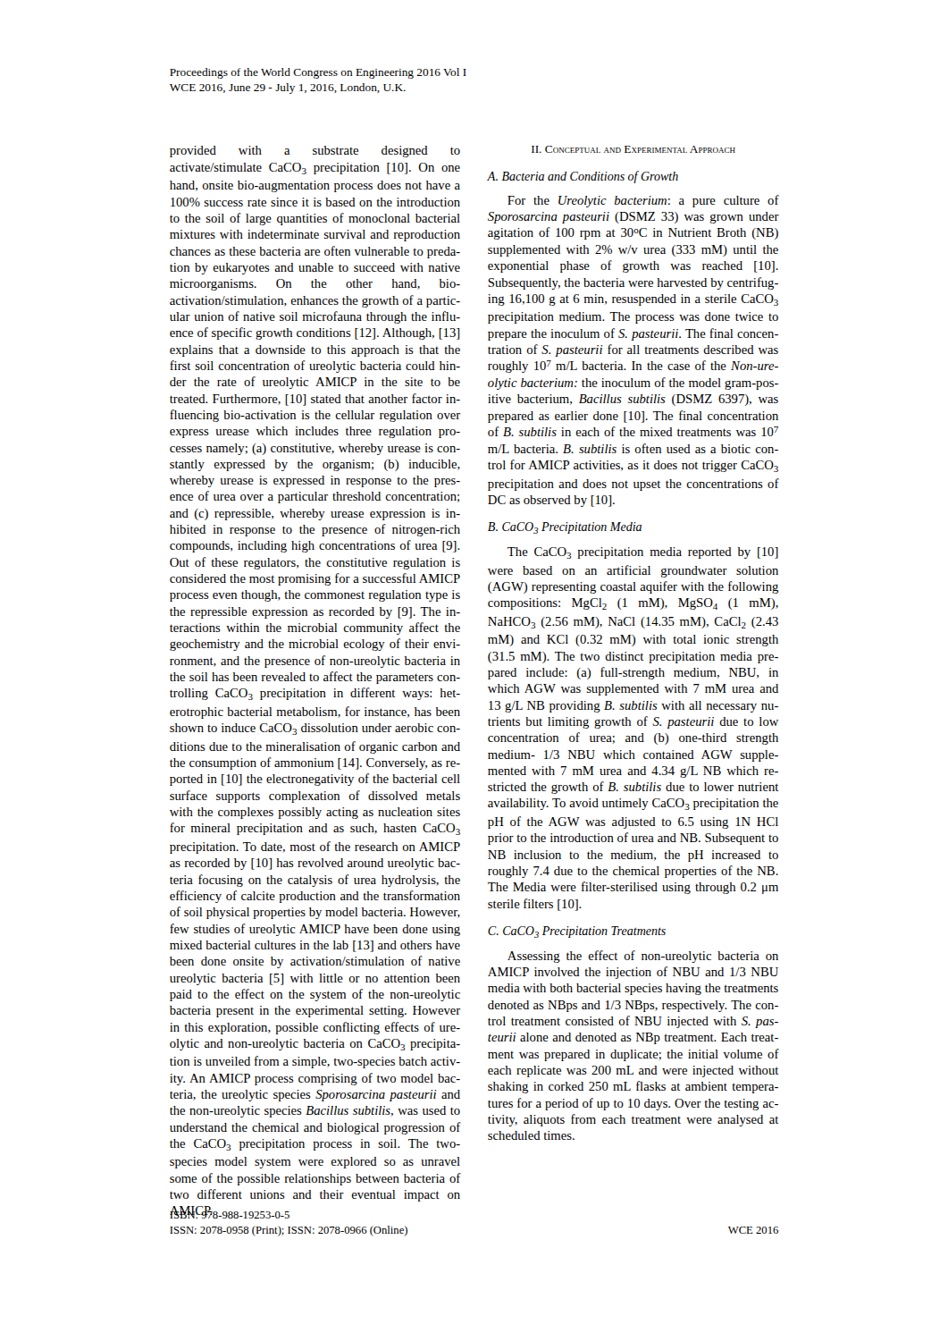Proceedings of the World Congress on Engineering 2016 Vol I
WCE 2016, June 29 - July 1, 2016, London, U.K.
provided with a substrate designed to activate/stimulate CaCO3 precipitation [10]. On one hand, onsite bio-augmentation process does not have a 100% success rate since it is based on the introduction to the soil of large quantities of monoclonal bacterial mixtures with indeterminate survival and reproduction chances as these bacteria are often vulnerable to predation by eukaryotes and unable to succeed with native microorganisms. On the other hand, bio-activation/stimulation, enhances the growth of a particular union of native soil microfauna through the influence of specific growth conditions [12]. Although, [13] explains that a downside to this approach is that the first soil concentration of ureolytic bacteria could hinder the rate of ureolytic AMICP in the site to be treated. Furthermore, [10] stated that another factor influencing bio-activation is the cellular regulation over express urease which includes three regulation processes namely; (a) constitutive, whereby urease is constantly expressed by the organism; (b) inducible, whereby urease is expressed in response to the presence of urea over a particular threshold concentration; and (c) repressible, whereby urease expression is inhibited in response to the presence of nitrogen-rich compounds, including high concentrations of urea [9]. Out of these regulators, the constitutive regulation is considered the most promising for a successful AMICP process even though, the commonest regulation type is the repressible expression as recorded by [9]. The interactions within the microbial community affect the geochemistry and the microbial ecology of their environment, and the presence of non-ureolytic bacteria in the soil has been revealed to affect the parameters controlling CaCO3 precipitation in different ways: heterotrophic bacterial metabolism, for instance, has been shown to induce CaCO3 dissolution under aerobic conditions due to the mineralisation of organic carbon and the consumption of ammonium [14]. Conversely, as reported in [10] the electronegativity of the bacterial cell surface supports complexation of dissolved metals with the complexes possibly acting as nucleation sites for mineral precipitation and as such, hasten CaCO3 precipitation. To date, most of the research on AMICP as recorded by [10] has revolved around ureolytic bacteria focusing on the catalysis of urea hydrolysis, the efficiency of calcite production and the transformation of soil physical properties by model bacteria. However, few studies of ureolytic AMICP have been done using mixed bacterial cultures in the lab [13] and others have been done onsite by activation/stimulation of native ureolytic bacteria [5] with little or no attention been paid to the effect on the system of the non-ureolytic bacteria present in the experimental setting. However in this exploration, possible conflicting effects of ureolytic and non-ureolytic bacteria on CaCO3 precipitation is unveiled from a simple, two-species batch activity. An AMICP process comprising of two model bacteria, the ureolytic species Sporosarcina pasteurii and the non-ureolytic species Bacillus subtilis, was used to understand the chemical and biological progression of the CaCO3 precipitation process in soil. The two-species model system were explored so as unravel some of the possible relationships between bacteria of two different unions and their eventual impact on AMICP.
II. Conceptual and Experimental Approach
A. Bacteria and Conditions of Growth
For the Ureolytic bacterium: a pure culture of Sporosarcina pasteurii (DSMZ 33) was grown under agitation of 100 rpm at 30oC in Nutrient Broth (NB) supplemented with 2% w/v urea (333 mM) until the exponential phase of growth was reached [10]. Subsequently, the bacteria were harvested by centrifuging 16,100 g at 6 min, resuspended in a sterile CaCO3 precipitation medium. The process was done twice to prepare the inoculum of S. pasteurii. The final concentration of S. pasteurii for all treatments described was roughly 107 m/L bacteria. In the case of the Non-ureolytic bacterium: the inoculum of the model gram-positive bacterium, Bacillus subtilis (DSMZ 6397), was prepared as earlier done [10]. The final concentration of B. subtilis in each of the mixed treatments was 107 m/L bacteria. B. subtilis is often used as a biotic control for AMICP activities, as it does not trigger CaCO3 precipitation and does not upset the concentrations of DC as observed by [10].
B. CaCO3 Precipitation Media
The CaCO3 precipitation media reported by [10] were based on an artificial groundwater solution (AGW) representing coastal aquifer with the following compositions: MgCl2 (1 mM), MgSO4 (1 mM), NaHCO3 (2.56 mM), NaCl (14.35 mM), CaCl2 (2.43 mM) and KCl (0.32 mM) with total ionic strength (31.5 mM). The two distinct precipitation media prepared include: (a) full-strength medium, NBU, in which AGW was supplemented with 7 mM urea and 13 g/L NB providing B. subtilis with all necessary nutrients but limiting growth of S. pasteurii due to low concentration of urea; and (b) one-third strength medium- 1/3 NBU which contained AGW supplemented with 7 mM urea and 4.34 g/L NB which restricted the growth of B. subtilis due to lower nutrient availability. To avoid untimely CaCO3 precipitation the pH of the AGW was adjusted to 6.5 using 1N HCl prior to the introduction of urea and NB. Subsequent to NB inclusion to the medium, the pH increased to roughly 7.4 due to the chemical properties of the NB. The Media were filter-sterilised using through 0.2 μm sterile filters [10].
C. CaCO3 Precipitation Treatments
Assessing the effect of non-ureolytic bacteria on AMICP involved the injection of NBU and 1/3 NBU media with both bacterial species having the treatments denoted as NBps and 1/3 NBps, respectively. The control treatment consisted of NBU injected with S. pasteurii alone and denoted as NBp treatment. Each treatment was prepared in duplicate; the initial volume of each replicate was 200 mL and were injected without shaking in corked 250 mL flasks at ambient temperatures for a period of up to 10 days. Over the testing activity, aliquots from each treatment were analysed at scheduled times.
ISBN: 978-988-19253-0-5
ISSN: 2078-0958 (Print); ISSN: 2078-0966 (Online)
WCE 2016